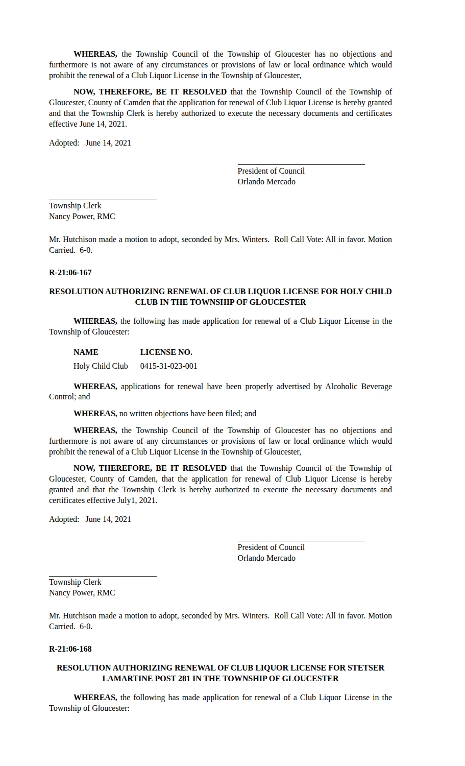WHEREAS, the Township Council of the Township of Gloucester has no objections and furthermore is not aware of any circumstances or provisions of law or local ordinance which would prohibit the renewal of a Club Liquor License in the Township of Gloucester,
NOW, THEREFORE, BE IT RESOLVED that the Township Council of the Township of Gloucester, County of Camden that the application for renewal of Club Liquor License is hereby granted and that the Township Clerk is hereby authorized to execute the necessary documents and certificates effective June 14, 2021.
Adopted: June 14, 2021
President of Council
Orlando Mercado
Township Clerk
Nancy Power, RMC
Mr. Hutchison made a motion to adopt, seconded by Mrs. Winters. Roll Call Vote: All in favor. Motion Carried. 6-0.
R-21:06-167
RESOLUTION AUTHORIZING RENEWAL OF CLUB LIQUOR LICENSE FOR HOLY CHILD CLUB IN THE TOWNSHIP OF GLOUCESTER
WHEREAS, the following has made application for renewal of a Club Liquor License in the Township of Gloucester:
| NAME | LICENSE NO. |
| --- | --- |
| Holy Child Club | 0415-31-023-001 |
WHEREAS, applications for renewal have been properly advertised by Alcoholic Beverage Control; and
WHEREAS, no written objections have been filed; and
WHEREAS, the Township Council of the Township of Gloucester has no objections and furthermore is not aware of any circumstances or provisions of law or local ordinance which would prohibit the renewal of a Club Liquor License in the Township of Gloucester,
NOW, THEREFORE, BE IT RESOLVED that the Township Council of the Township of Gloucester, County of Camden, that the application for renewal of Club Liquor License is hereby granted and that the Township Clerk is hereby authorized to execute the necessary documents and certificates effective July1, 2021.
Adopted: June 14, 2021
President of Council
Orlando Mercado
Township Clerk
Nancy Power, RMC
Mr. Hutchison made a motion to adopt, seconded by Mrs. Winters. Roll Call Vote: All in favor. Motion Carried. 6-0.
R-21:06-168
RESOLUTION AUTHORIZING RENEWAL OF CLUB LIQUOR LICENSE FOR STETSER LAMARTINE POST 281 IN THE TOWNSHIP OF GLOUCESTER
WHEREAS, the following has made application for renewal of a Club Liquor License in the Township of Gloucester: